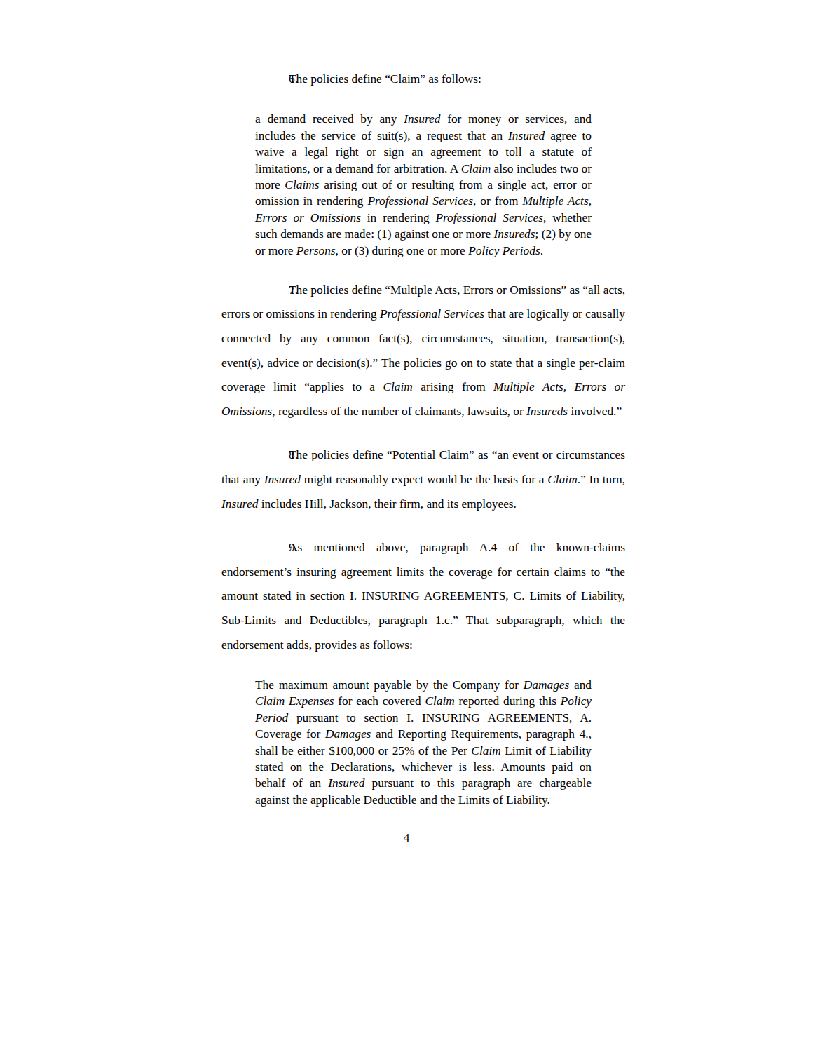6. The policies define “Claim” as follows:
a demand received by any Insured for money or services, and includes the service of suit(s), a request that an Insured agree to waive a legal right or sign an agreement to toll a statute of limitations, or a demand for arbitration. A Claim also includes two or more Claims arising out of or resulting from a single act, error or omission in rendering Professional Services, or from Multiple Acts, Errors or Omissions in rendering Professional Services, whether such demands are made: (1) against one or more Insureds; (2) by one or more Persons, or (3) during one or more Policy Periods.
7. The policies define “Multiple Acts, Errors or Omissions” as “all acts, errors or omissions in rendering Professional Services that are logically or causally connected by any common fact(s), circumstances, situation, transaction(s), event(s), advice or decision(s).” The policies go on to state that a single per-claim coverage limit “applies to a Claim arising from Multiple Acts, Errors or Omissions, regardless of the number of claimants, lawsuits, or Insureds involved.”
8. The policies define “Potential Claim” as “an event or circumstances that any Insured might reasonably expect would be the basis for a Claim.” In turn, Insured includes Hill, Jackson, their firm, and its employees.
9. As mentioned above, paragraph A.4 of the known-claims endorsement’s insuring agreement limits the coverage for certain claims to “the amount stated in section I. INSURING AGREEMENTS, C. Limits of Liability, Sub-Limits and Deductibles, paragraph 1.c.” That subparagraph, which the endorsement adds, provides as follows:
The maximum amount payable by the Company for Damages and Claim Expenses for each covered Claim reported during this Policy Period pursuant to section I. INSURING AGREEMENTS, A. Coverage for Damages and Reporting Requirements, paragraph 4., shall be either $100,000 or 25% of the Per Claim Limit of Liability stated on the Declarations, whichever is less. Amounts paid on behalf of an Insured pursuant to this paragraph are chargeable against the applicable Deductible and the Limits of Liability.
4